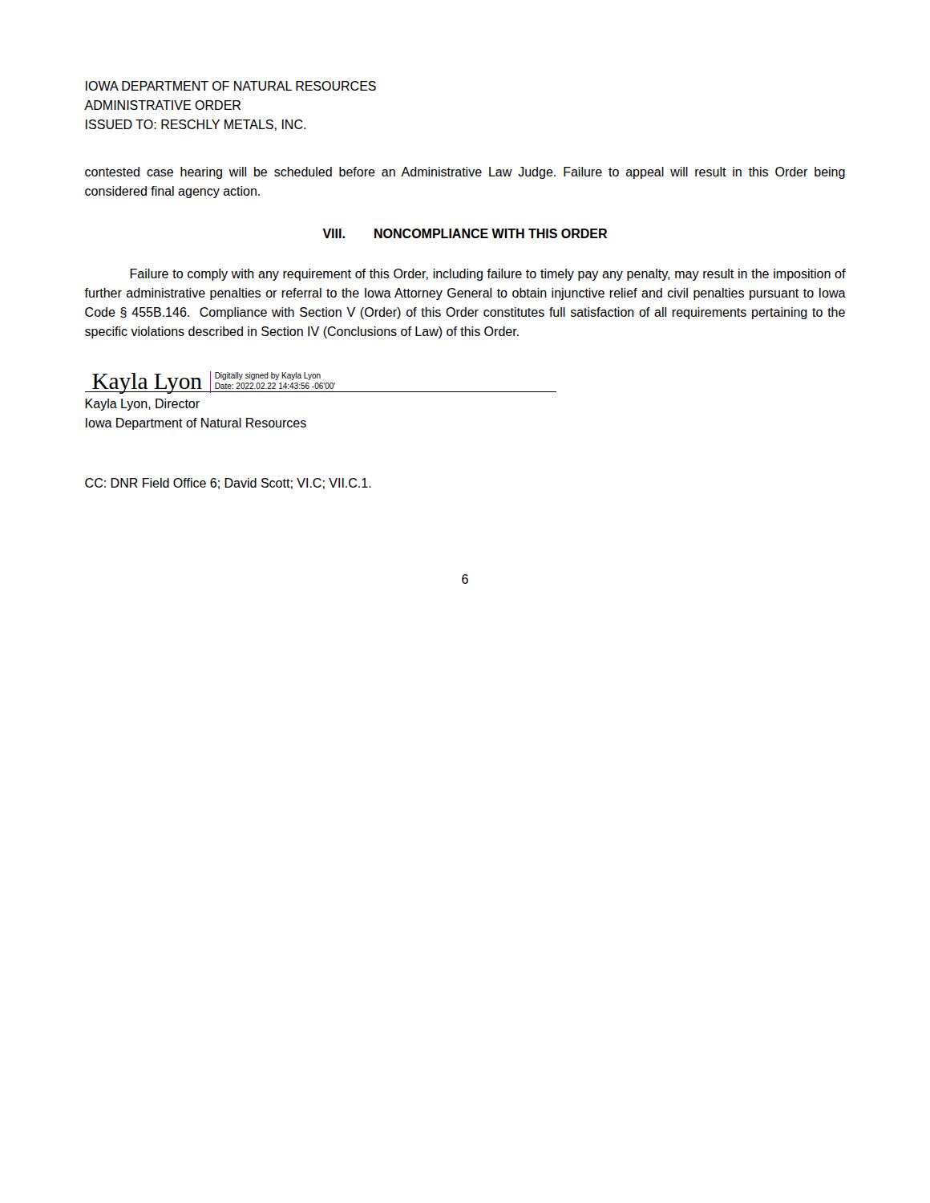Iowa Department of Natural Resources
Administrative Order
Issued to: Reschly Metals, Inc.
contested case hearing will be scheduled before an Administrative Law Judge. Failure to appeal will result in this Order being considered final agency action.
VIII. NONCOMPLIANCE WITH THIS ORDER
Failure to comply with any requirement of this Order, including failure to timely pay any penalty, may result in the imposition of further administrative penalties or referral to the Iowa Attorney General to obtain injunctive relief and civil penalties pursuant to Iowa Code § 455B.146. Compliance with Section V (Order) of this Order constitutes full satisfaction of all requirements pertaining to the specific violations described in Section IV (Conclusions of Law) of this Order.
Kayla Lyon Digitally signed by Kayla Lyon
Date: 2022.02.22 14:43:56 -06'00'
Kayla Lyon, Director
Iowa Department of Natural Resources
CC: DNR Field Office 6; David Scott; VI.C; VII.C.1.
6